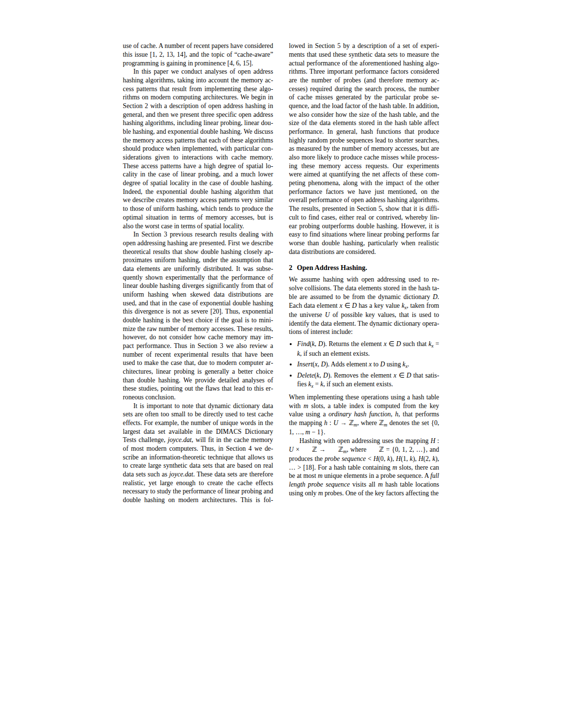use of cache. A number of recent papers have considered this issue [1, 2, 13, 14], and the topic of “cache-aware” programming is gaining in prominence [4, 6, 15].
In this paper we conduct analyses of open address hashing algorithms, taking into account the memory access patterns that result from implementing these algorithms on modern computing architectures. We begin in Section 2 with a description of open address hashing in general, and then we present three specific open address hashing algorithms, including linear probing, linear double hashing, and exponential double hashing. We discuss the memory access patterns that each of these algorithms should produce when implemented, with particular considerations given to interactions with cache memory. These access patterns have a high degree of spatial locality in the case of linear probing, and a much lower degree of spatial locality in the case of double hashing. Indeed, the exponential double hashing algorithm that we describe creates memory access patterns very similar to those of uniform hashing, which tends to produce the optimal situation in terms of memory accesses, but is also the worst case in terms of spatial locality.
In Section 3 previous research results dealing with open addressing hashing are presented. First we describe theoretical results that show double hashing closely approximates uniform hashing, under the assumption that data elements are uniformly distributed. It was subsequently shown experimentally that the performance of linear double hashing diverges significantly from that of uniform hashing when skewed data distributions are used, and that in the case of exponential double hashing this divergence is not as severe [20]. Thus, exponential double hashing is the best choice if the goal is to minimize the raw number of memory accesses. These results, however, do not consider how cache memory may impact performance. Thus in Section 3 we also review a number of recent experimental results that have been used to make the case that, due to modern computer architectures, linear probing is generally a better choice than double hashing. We provide detailed analyses of these studies, pointing out the flaws that lead to this erroneous conclusion.
It is important to note that dynamic dictionary data sets are often too small to be directly used to test cache effects. For example, the number of unique words in the largest data set available in the DIMACS Dictionary Tests challenge, joyce.dat, will fit in the cache memory of most modern computers. Thus, in Section 4 we describe an information-theoretic technique that allows us to create large synthetic data sets that are based on real data sets such as joyce.dat. These data sets are therefore realistic, yet large enough to create the cache effects necessary to study the performance of linear probing and double hashing on modern architectures. This is followed in Section 5 by a description of a set of experiments that used these synthetic data sets to measure the actual performance of the aforementioned hashing algorithms. Three important performance factors considered are the number of probes (and therefore memory accesses) required during the search process, the number of cache misses generated by the particular probe sequence, and the load factor of the hash table. In addition, we also consider how the size of the hash table, and the size of the data elements stored in the hash table affect performance. In general, hash functions that produce highly random probe sequences lead to shorter searches, as measured by the number of memory accesses, but are also more likely to produce cache misses while processing these memory access requests. Our experiments were aimed at quantifying the net affects of these competing phenomena, along with the impact of the other performance factors we have just mentioned, on the overall performance of open address hashing algorithms. The results, presented in Section 5, show that it is difficult to find cases, either real or contrived, whereby linear probing outperforms double hashing. However, it is easy to find situations where linear probing performs far worse than double hashing, particularly when realistic data distributions are considered.
2 Open Address Hashing.
We assume hashing with open addressing used to resolve collisions. The data elements stored in the hash table are assumed to be from the dynamic dictionary D. Each data element x ∈ D has a key value kx, taken from the universe U of possible key values, that is used to identify the data element. The dynamic dictionary operations of interest include:
Find(k, D). Returns the element x ∈ D such that kx = k, if such an element exists.
Insert(x, D). Adds element x to D using kx.
Delete(k, D). Removes the element x ∈ D that satisfies kx = k, if such an element exists.
When implementing these operations using a hash table with m slots, a table index is computed from the key value using a ordinary hash function, h, that performs the mapping h : U → ℤm, where ℤm denotes the set {0, 1, …, m − 1}.
Hashing with open addressing uses the mapping H : U × ℤ → ℤm, where ℤ = {0, 1, 2, …}, and produces the probe sequence < H(0, k), H(1, k), H(2, k), … > [18]. For a hash table containing m slots, there can be at most m unique elements in a probe sequence. A full length probe sequence visits all m hash table locations using only m probes. One of the key factors affecting the